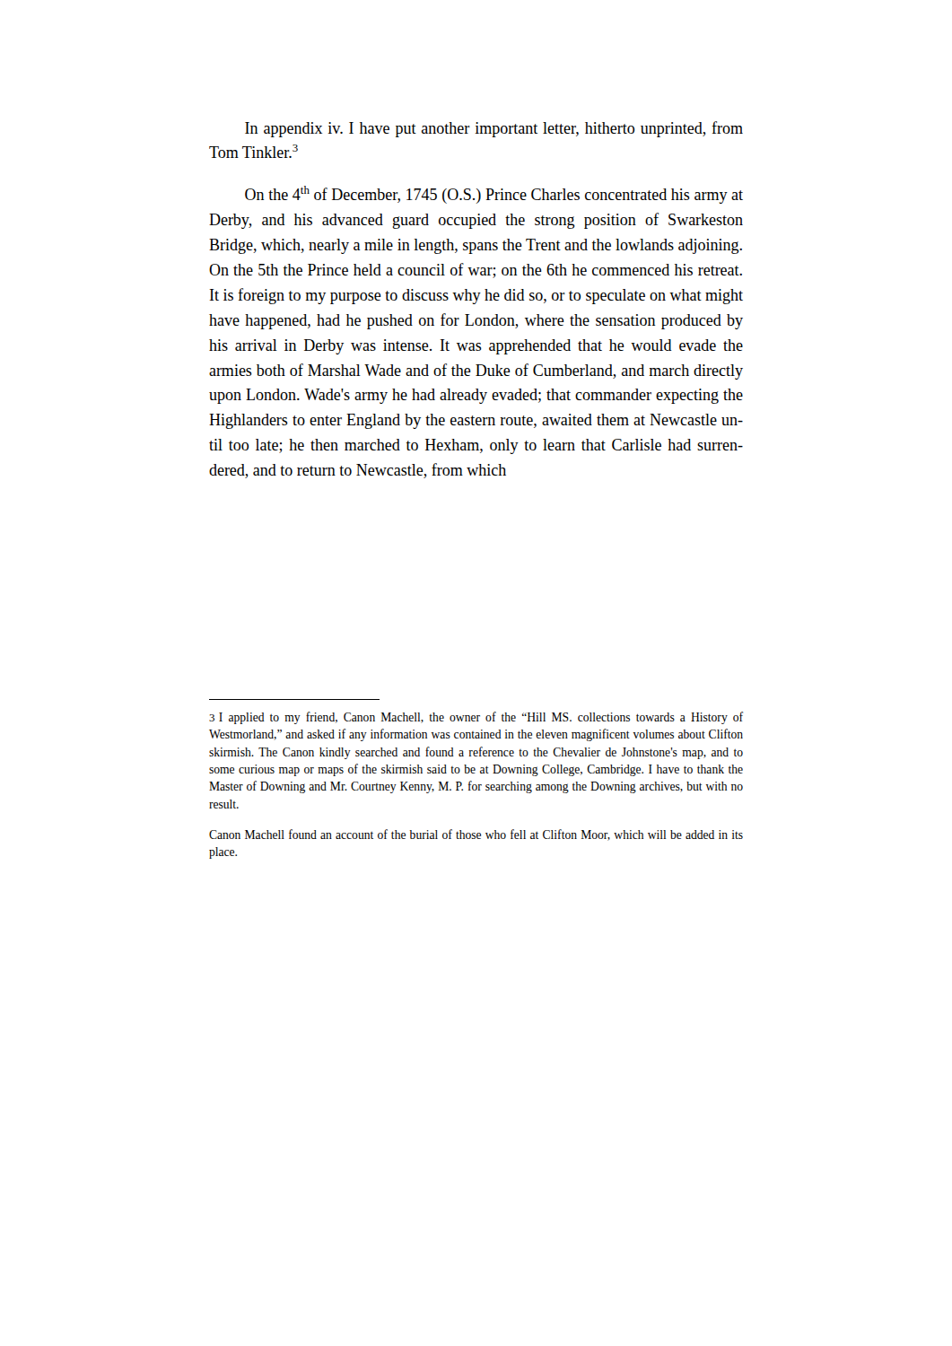In appendix iv. I have put another important letter, hitherto unprinted, from Tom Tinkler.3
On the 4th of December, 1745 (O.S.) Prince Charles concentrated his army at Derby, and his advanced guard occupied the strong position of Swarkeston Bridge, which, nearly a mile in length, spans the Trent and the lowlands adjoining. On the 5th the Prince held a council of war; on the 6th he commenced his retreat. It is foreign to my purpose to discuss why he did so, or to speculate on what might have happened, had he pushed on for London, where the sensation produced by his arrival in Derby was intense. It was apprehended that he would evade the armies both of Marshal Wade and of the Duke of Cumberland, and march directly upon London. Wade's army he had already evaded; that commander expecting the Highlanders to enter England by the eastern route, awaited them at Newcastle until too late; he then marched to Hexham, only to learn that Carlisle had surrendered, and to return to Newcastle, from which
3 I applied to my friend, Canon Machell, the owner of the “Hill MS. collections towards a History of Westmorland,” and asked if any information was contained in the eleven magnificent volumes about Clifton skirmish. The Canon kindly searched and found a reference to the Chevalier de Johnstone's map, and to some curious map or maps of the skirmish said to be at Downing College, Cambridge. I have to thank the Master of Downing and Mr. Courtney Kenny, M. P. for searching among the Downing archives, but with no result.
Canon Machell found an account of the burial of those who fell at Clifton Moor, which will be added in its place.